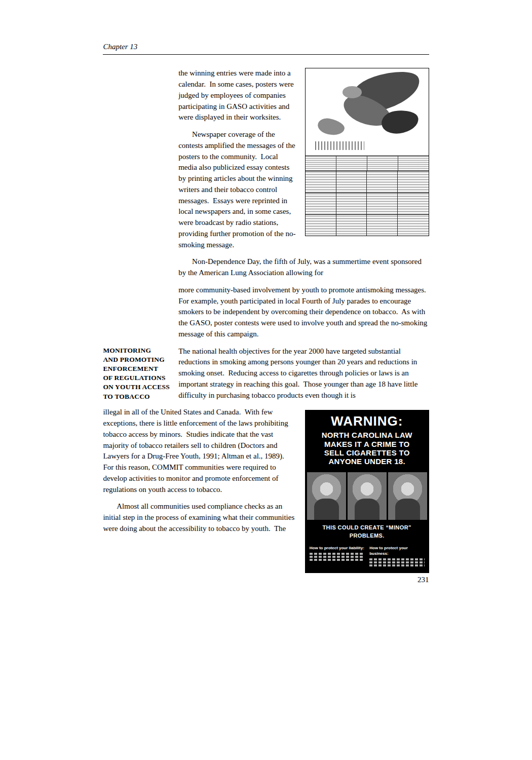Chapter 13
the winning entries were made into a calendar. In some cases, posters were judged by employees of companies participating in GASO activities and were displayed in their worksites.
Newspaper coverage of the contests amplified the messages of the posters to the community. Local media also publicized essay contests by printing articles about the winning writers and their tobacco control messages. Essays were reprinted in local newspapers and, in some cases, were broadcast by radio stations, providing further promotion of the no-smoking message.
Non-Dependence Day, the fifth of July, was a summertime event sponsored by the American Lung Association allowing for
more community-based involvement by youth to promote antismoking messages. For example, youth participated in local Fourth of July parades to encourage smokers to be independent by overcoming their dependence on tobacco. As with the GASO, poster contests were used to involve youth and spread the no-smoking message of this campaign.
Monitoring
and Promoting
Enforcement
of Regulations
on Youth Access
to Tobacco
The national health objectives for the year 2000 have targeted substantial reductions in smoking among persons younger than 20 years and reductions in smoking onset. Reducing access to cigarettes through policies or laws is an important strategy in reaching this goal. Those younger than age 18 have little difficulty in purchasing tobacco products even though it is
WARNING:
NORTH CAROLINA LAW
MAKES IT A CRIME TO
SELL CIGARETTES TO
ANYONE UNDER 18.
THIS COULD CREATE “MINOR” PROBLEMS.
How to protect your liability:
How to protect your business:
illegal in all of the United States and Canada. With few exceptions, there is little enforcement of the laws prohibiting tobacco access by minors. Studies indicate that the vast majority of tobacco retailers sell to children (Doctors and Lawyers for a Drug-Free Youth, 1991; Altman et al., 1989). For this reason, COMMIT communities were required to develop activities to monitor and promote enforcement of regulations on youth access to tobacco.
Almost all communities used compliance checks as an initial step in the process of examining what their communities were doing about the accessibility to tobacco by youth. The
231